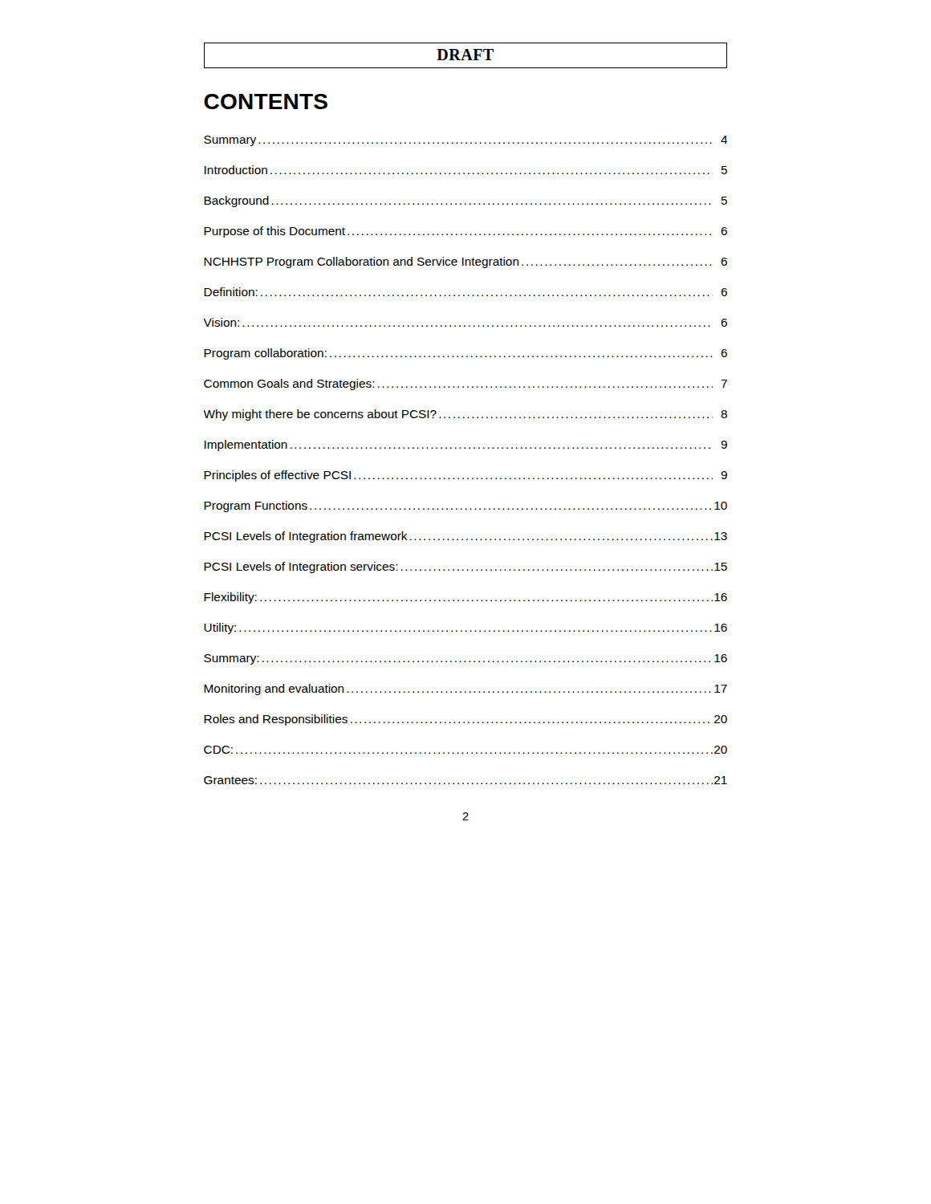DRAFT
CONTENTS
Summary........................................................................................................................... 4
Introduction....................................................................................................................... 5
Background..................................................................................................................... 5
Purpose of this Document................................................................................................. 6
NCHHSTP Program Collaboration and Service Integration............................................. 6
Definition:......................................................................................................................... 6
Vision:............................................................................................................................. 6
Program collaboration:..................................................................................................... 6
Common Goals and Strategies:....................................................................................... 7
Why might there be concerns about PCSI?..................................................................... 8
Implementation................................................................................................................. 9
Principles of effective PCSI............................................................................................... 9
Program Functions....................................................................................................... 10
PCSI Levels of Integration framework............................................................................. 13
PCSI Levels of Integration services:............................................................................. 15
Flexibility:....................................................................................................................... 16
Utility:............................................................................................................................ 16
Summary:....................................................................................................................... 16
Monitoring and evaluation............................................................................................. 17
Roles and Responsibilities........................................................................................... 20
CDC:............................................................................................................................. 20
Grantees:....................................................................................................................... 21
2